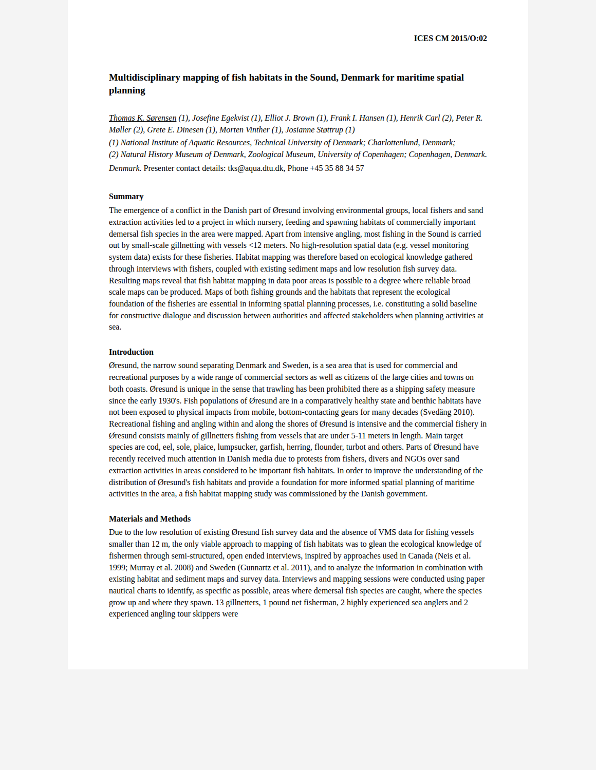ICES CM 2015/O:02
Multidisciplinary mapping of fish habitats in the Sound, Denmark for maritime spatial planning
Thomas K. Sørensen (1), Josefine Egekvist (1), Elliot J. Brown (1), Frank I. Hansen (1), Henrik Carl (2), Peter R. Møller (2), Grete E. Dinesen (1), Morten Vinther (1), Josianne Støttrup (1)
(1) National Institute of Aquatic Resources, Technical University of Denmark; Charlottenlund, Denmark;
(2) Natural History Museum of Denmark, Zoological Museum, University of Copenhagen; Copenhagen, Denmark.
Denmark. Presenter contact details: tks@aqua.dtu.dk, Phone +45 35 88 34 57
Summary
The emergence of a conflict in the Danish part of Øresund involving environmental groups, local fishers and sand extraction activities led to a project in which nursery, feeding and spawning habitats of commercially important demersal fish species in the area were mapped. Apart from intensive angling, most fishing in the Sound is carried out by small-scale gillnetting with vessels <12 meters. No high-resolution spatial data (e.g. vessel monitoring system data) exists for these fisheries. Habitat mapping was therefore based on ecological knowledge gathered through interviews with fishers, coupled with existing sediment maps and low resolution fish survey data. Resulting maps reveal that fish habitat mapping in data poor areas is possible to a degree where reliable broad scale maps can be produced. Maps of both fishing grounds and the habitats that represent the ecological foundation of the fisheries are essential in informing spatial planning processes, i.e. constituting a solid baseline for constructive dialogue and discussion between authorities and affected stakeholders when planning activities at sea.
Introduction
Øresund, the narrow sound separating Denmark and Sweden, is a sea area that is used for commercial and recreational purposes by a wide range of commercial sectors as well as citizens of the large cities and towns on both coasts. Øresund is unique in the sense that trawling has been prohibited there as a shipping safety measure since the early 1930's. Fish populations of Øresund are in a comparatively healthy state and benthic habitats have not been exposed to physical impacts from mobile, bottom-contacting gears for many decades (Svedäng 2010). Recreational fishing and angling within and along the shores of Øresund is intensive and the commercial fishery in Øresund consists mainly of gillnetters fishing from vessels that are under 5-11 meters in length. Main target species are cod, eel, sole, plaice, lumpsucker, garfish, herring, flounder, turbot and others. Parts of Øresund have recently received much attention in Danish media due to protests from fishers, divers and NGOs over sand extraction activities in areas considered to be important fish habitats. In order to improve the understanding of the distribution of Øresund's fish habitats and provide a foundation for more informed spatial planning of maritime activities in the area, a fish habitat mapping study was commissioned by the Danish government.
Materials and Methods
Due to the low resolution of existing Øresund fish survey data and the absence of VMS data for fishing vessels smaller than 12 m, the only viable approach to mapping of fish habitats was to glean the ecological knowledge of fishermen through semi-structured, open ended interviews, inspired by approaches used in Canada (Neis et al. 1999; Murray et al. 2008) and Sweden (Gunnartz et al. 2011), and to analyze the information in combination with existing habitat and sediment maps and survey data. Interviews and mapping sessions were conducted using paper nautical charts to identify, as specific as possible, areas where demersal fish species are caught, where the species grow up and where they spawn. 13 gillnetters, 1 pound net fisherman, 2 highly experienced sea anglers and 2 experienced angling tour skippers were